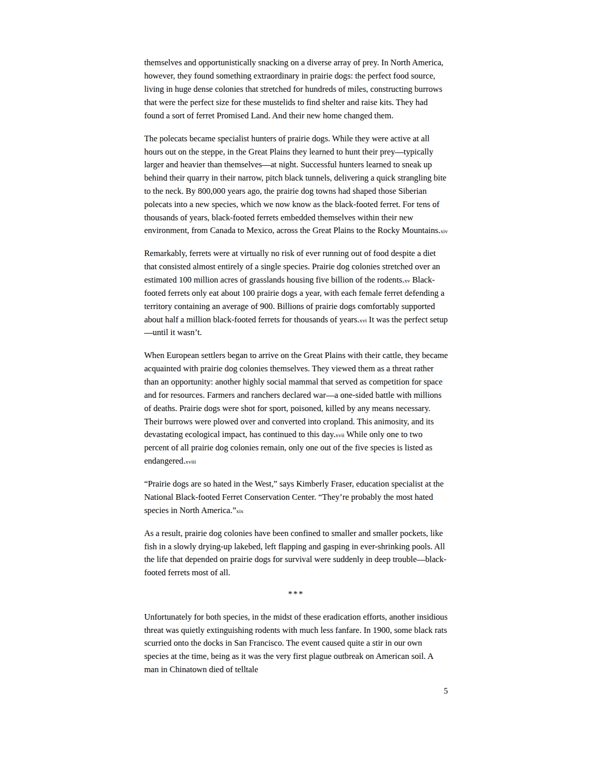themselves and opportunistically snacking on a diverse array of prey. In North America, however, they found something extraordinary in prairie dogs: the perfect food source, living in huge dense colonies that stretched for hundreds of miles, constructing burrows that were the perfect size for these mustelids to find shelter and raise kits. They had found a sort of ferret Promised Land. And their new home changed them.
The polecats became specialist hunters of prairie dogs. While they were active at all hours out on the steppe, in the Great Plains they learned to hunt their prey—typically larger and heavier than themselves—at night. Successful hunters learned to sneak up behind their quarry in their narrow, pitch black tunnels, delivering a quick strangling bite to the neck. By 800,000 years ago, the prairie dog towns had shaped those Siberian polecats into a new species, which we now know as the black-footed ferret. For tens of thousands of years, black-footed ferrets embedded themselves within their new environment, from Canada to Mexico, across the Great Plains to the Rocky Mountains.xiv
Remarkably, ferrets were at virtually no risk of ever running out of food despite a diet that consisted almost entirely of a single species. Prairie dog colonies stretched over an estimated 100 million acres of grasslands housing five billion of the rodents.xv Black-footed ferrets only eat about 100 prairie dogs a year, with each female ferret defending a territory containing an average of 900. Billions of prairie dogs comfortably supported about half a million black-footed ferrets for thousands of years.xvi It was the perfect setup—until it wasn’t.
When European settlers began to arrive on the Great Plains with their cattle, they became acquainted with prairie dog colonies themselves. They viewed them as a threat rather than an opportunity: another highly social mammal that served as competition for space and for resources. Farmers and ranchers declared war—a one-sided battle with millions of deaths. Prairie dogs were shot for sport, poisoned, killed by any means necessary. Their burrows were plowed over and converted into cropland. This animosity, and its devastating ecological impact, has continued to this day.xvii While only one to two percent of all prairie dog colonies remain, only one out of the five species is listed as endangered.xviii
“Prairie dogs are so hated in the West,” says Kimberly Fraser, education specialist at the National Black-footed Ferret Conservation Center. “They’re probably the most hated species in North America.”xix
As a result, prairie dog colonies have been confined to smaller and smaller pockets, like fish in a slowly drying-up lakebed, left flapping and gasping in ever-shrinking pools. All the life that depended on prairie dogs for survival were suddenly in deep trouble—black-footed ferrets most of all.
***
Unfortunately for both species, in the midst of these eradication efforts, another insidious threat was quietly extinguishing rodents with much less fanfare. In 1900, some black rats scurried onto the docks in San Francisco. The event caused quite a stir in our own species at the time, being as it was the very first plague outbreak on American soil. A man in Chinatown died of telltale
5